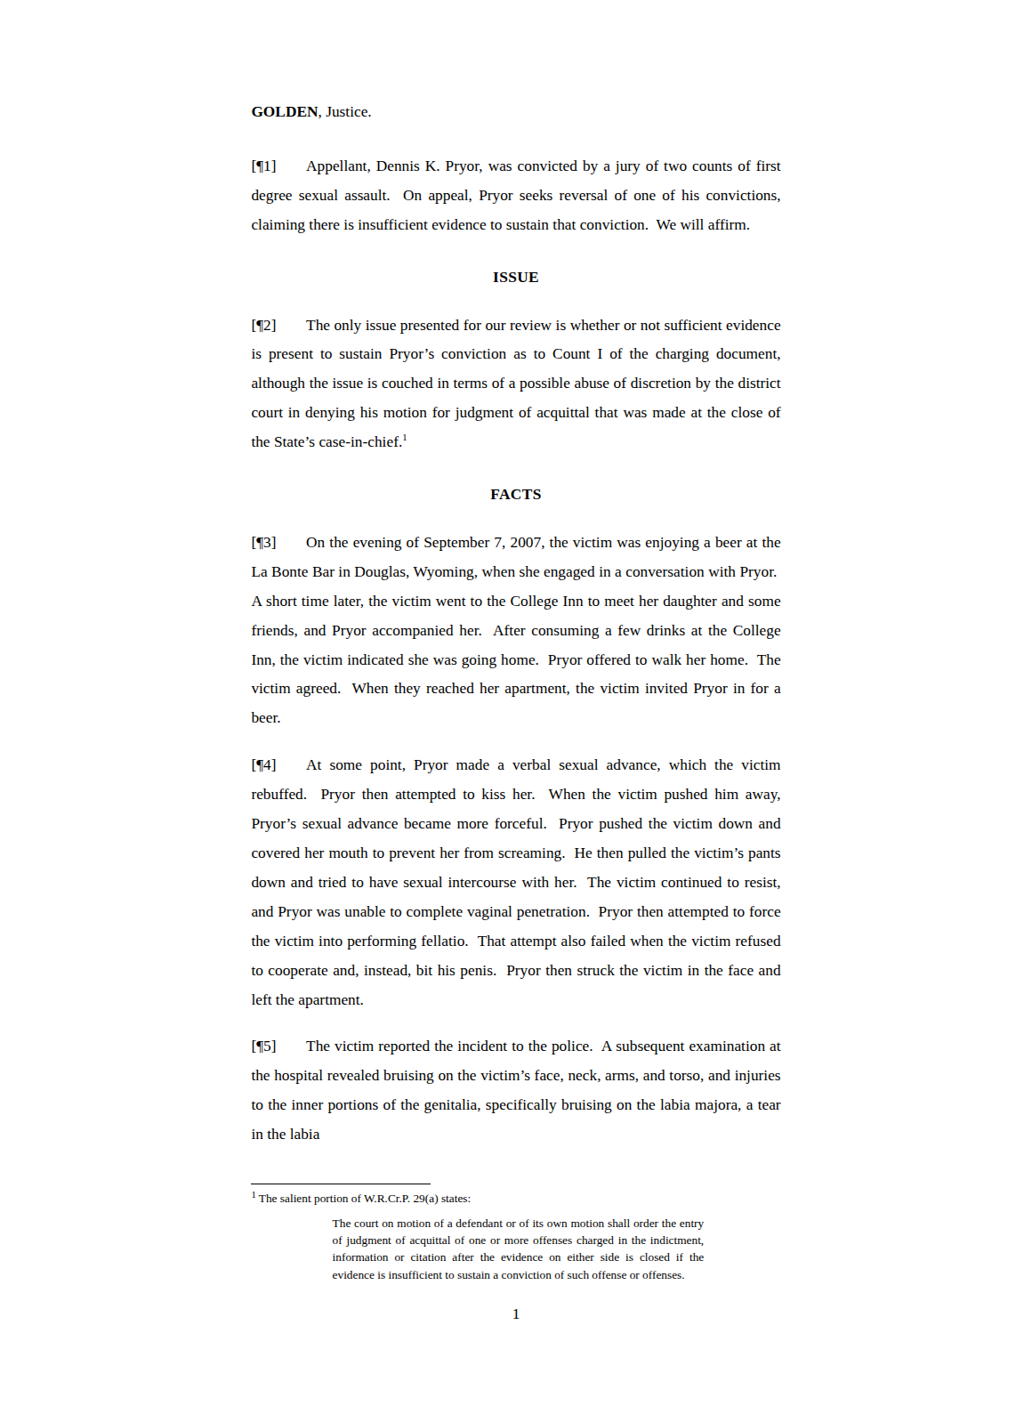GOLDEN, Justice.
[¶1] Appellant, Dennis K. Pryor, was convicted by a jury of two counts of first degree sexual assault. On appeal, Pryor seeks reversal of one of his convictions, claiming there is insufficient evidence to sustain that conviction. We will affirm.
ISSUE
[¶2] The only issue presented for our review is whether or not sufficient evidence is present to sustain Pryor’s conviction as to Count I of the charging document, although the issue is couched in terms of a possible abuse of discretion by the district court in denying his motion for judgment of acquittal that was made at the close of the State’s case-in-chief.1
FACTS
[¶3] On the evening of September 7, 2007, the victim was enjoying a beer at the La Bonte Bar in Douglas, Wyoming, when she engaged in a conversation with Pryor. A short time later, the victim went to the College Inn to meet her daughter and some friends, and Pryor accompanied her. After consuming a few drinks at the College Inn, the victim indicated she was going home. Pryor offered to walk her home. The victim agreed. When they reached her apartment, the victim invited Pryor in for a beer.
[¶4] At some point, Pryor made a verbal sexual advance, which the victim rebuffed. Pryor then attempted to kiss her. When the victim pushed him away, Pryor’s sexual advance became more forceful. Pryor pushed the victim down and covered her mouth to prevent her from screaming. He then pulled the victim’s pants down and tried to have sexual intercourse with her. The victim continued to resist, and Pryor was unable to complete vaginal penetration. Pryor then attempted to force the victim into performing fellatio. That attempt also failed when the victim refused to cooperate and, instead, bit his penis. Pryor then struck the victim in the face and left the apartment.
[¶5] The victim reported the incident to the police. A subsequent examination at the hospital revealed bruising on the victim’s face, neck, arms, and torso, and injuries to the inner portions of the genitalia, specifically bruising on the labia majora, a tear in the labia
1 The salient portion of W.R.Cr.P. 29(a) states:
The court on motion of a defendant or of its own motion shall order the entry of judgment of acquittal of one or more offenses charged in the indictment, information or citation after the evidence on either side is closed if the evidence is insufficient to sustain a conviction of such offense or offenses.
1